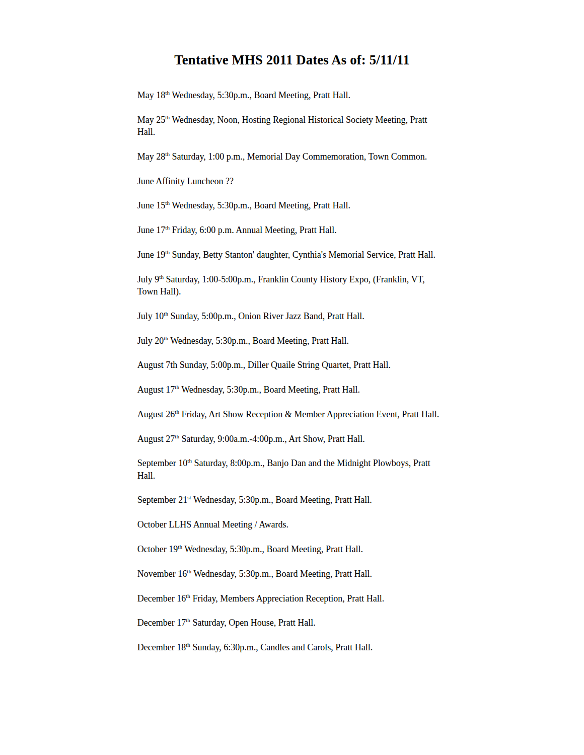Tentative MHS 2011 Dates As of: 5/11/11
May 18th Wednesday, 5:30p.m., Board Meeting, Pratt Hall.
May 25th Wednesday, Noon, Hosting Regional Historical Society Meeting, Pratt Hall.
May 28th Saturday, 1:00 p.m., Memorial Day Commemoration, Town Common.
June Affinity Luncheon ??
June 15th Wednesday, 5:30p.m., Board Meeting, Pratt Hall.
June 17th Friday, 6:00 p.m. Annual Meeting, Pratt Hall.
June 19th Sunday, Betty Stanton' daughter, Cynthia's Memorial Service, Pratt Hall.
July 9th Saturday, 1:00-5:00p.m., Franklin County History Expo, (Franklin, VT, Town Hall).
July 10th Sunday, 5:00p.m., Onion River Jazz Band, Pratt Hall.
July 20th Wednesday, 5:30p.m., Board Meeting, Pratt Hall.
August 7th Sunday, 5:00p.m., Diller Quaile String Quartet, Pratt Hall.
August 17th Wednesday, 5:30p.m., Board Meeting, Pratt Hall.
August 26th Friday, Art Show Reception & Member Appreciation Event, Pratt Hall.
August 27th Saturday, 9:00a.m.-4:00p.m., Art Show, Pratt Hall.
September 10th Saturday, 8:00p.m., Banjo Dan and the Midnight Plowboys, Pratt Hall.
September 21st Wednesday, 5:30p.m., Board Meeting, Pratt Hall.
October LLHS Annual Meeting / Awards.
October 19th Wednesday, 5:30p.m., Board Meeting, Pratt Hall.
November 16th Wednesday, 5:30p.m., Board Meeting, Pratt Hall.
December 16th Friday, Members Appreciation Reception, Pratt Hall.
December 17th Saturday, Open House, Pratt Hall.
December 18th Sunday, 6:30p.m., Candles and Carols, Pratt Hall.